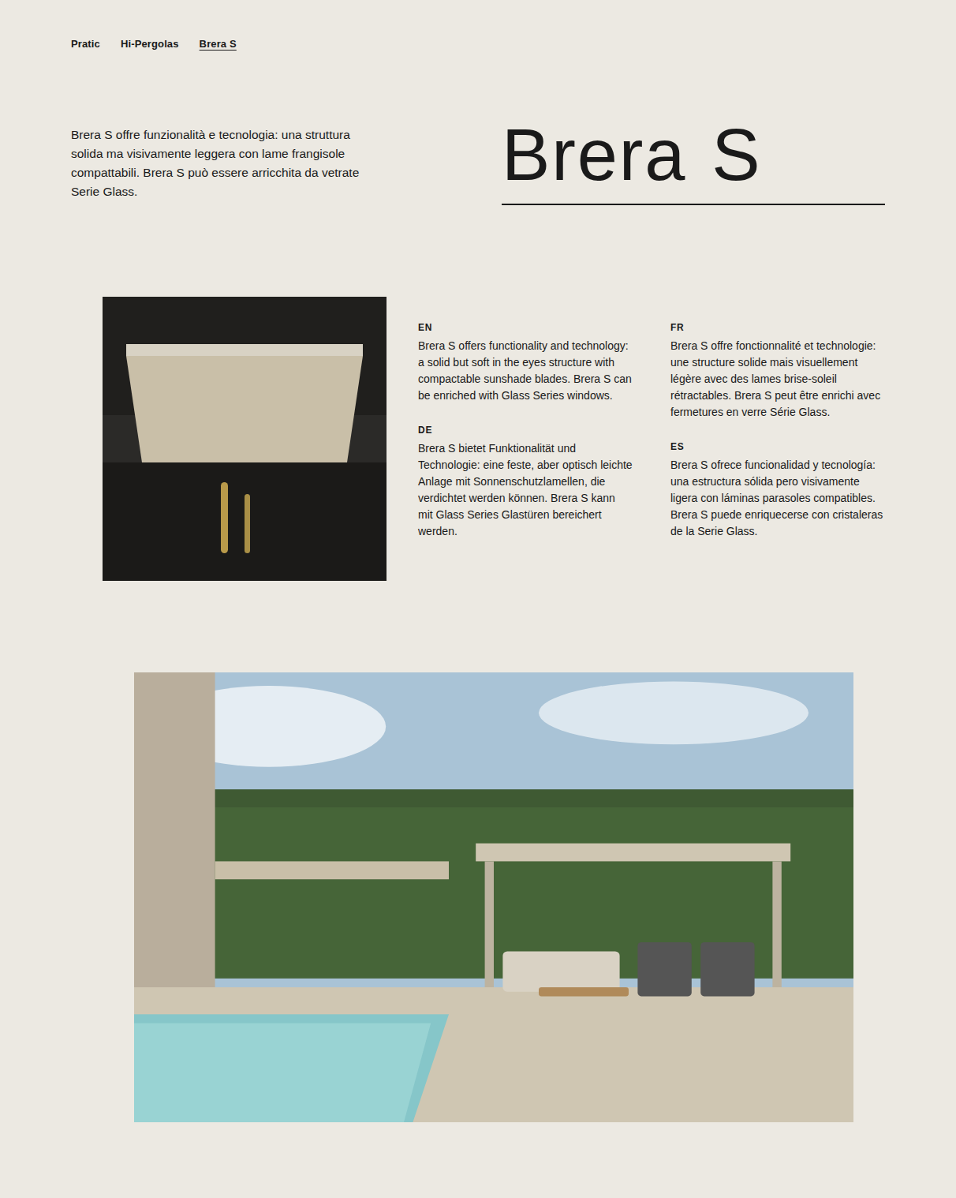Pratic Hi-Pergolas Brera S
Brera S offre funzionalità e tecnologia: una struttura solida ma visivamente leggera con lame frangisole compattabili. Brera S può essere arricchita da vetrate Serie Glass.
Brera S
EN
Brera S offers functionality and technology: a solid but soft in the eyes structure with compactable sunshade blades. Brera S can be enriched with Glass Series windows.
DE
Brera S bietet Funktionalität und Technologie: eine feste, aber optisch leichte Anlage mit Sonnenschutzlamellen, die verdichtet werden können. Brera S kann mit Glass Series Glastüren bereichert werden.
FR
Brera S offre fonctionnalité et technologie: une structure solide mais visuellement légère avec des lames brise-soleil rétractables. Brera S peut être enrichi avec fermetures en verre Série Glass.
ES
Brera S ofrece funcionalidad y tecnología: una estructura sólida pero visivamente ligera con láminas parasoles compatibles. Brera S puede enriquecerse con cristaleras de la Serie Glass.